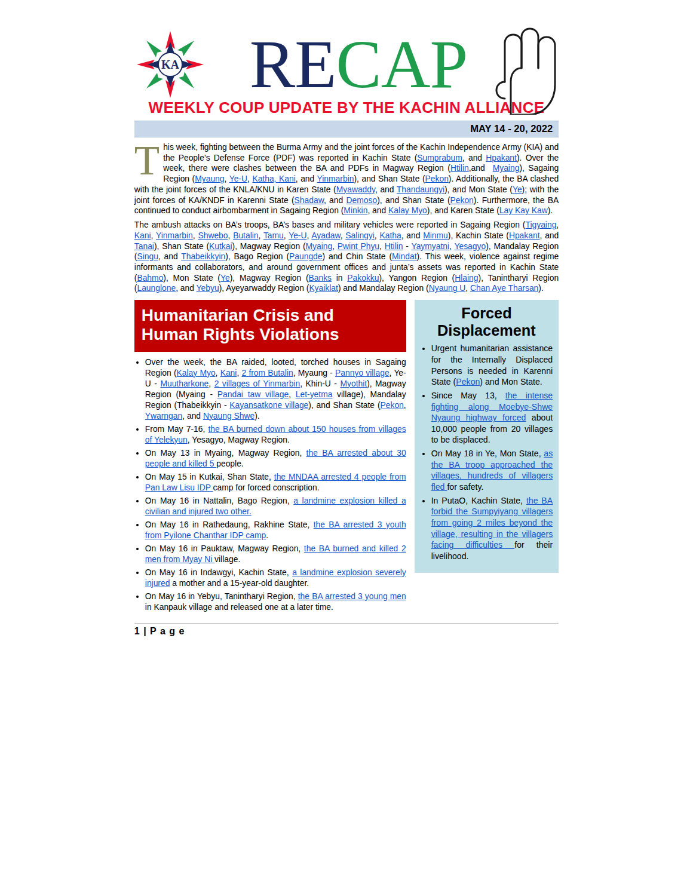KA
RE CAP
Weekly Coup Update by the Kachin Alliance
MAY 14 - 20, 2022
This week, fighting between the Burma Army and the joint forces of the Kachin Independence Army (KIA) and the People’s Defense Force (PDF) was reported in Kachin State (Sumprabum, and Hpakant). Over the week, there were clashes between the BA and PDFs in Magway Region (Htilin,and Myaing), Sagaing Region (Myaung, Ye-U, Katha, Kani, and Yinmarbin), and Shan State (Pekon). Additionally, the BA clashed with the joint forces of the KNLA/KNU in Karen State (Myawaddy, and Thandaungyi), and Mon State (Ye); with the joint forces of KA/KNDF in Karenni State (Shadaw, and Demoso), and Shan State (Pekon). Furthermore, the BA continued to conduct airbombarment in Sagaing Region (Minkin, and Kalay Myo), and Karen State (Lay Kay Kaw).
The ambush attacks on BA’s troops, BA’s bases and military vehicles were reported in Sagaing Region (Tigyaing, Kani, Yinmarbin, Shwebo, Butalin, Tamu, Ye-U, Ayadaw, Salingyi, Katha, and Minmu), Kachin State (Hpakant, and Tanai), Shan State (Kutkai), Magway Region (Myaing, Pwint Phyu, Htilin - Yaymyatni, Yesagyo), Mandalay Region (Singu, and Thabeikkyin), Bago Region (Paungde) and Chin State (Mindat). This week, violence against regime informants and collaborators, and around government offices and junta’s assets was reported in Kachin State (Bahmo), Mon State (Ye), Magway Region (Banks in Pakokku), Yangon Region (Hlaing), Tanintharyi Region (Launglone, and Yebyu), Ayeyarwaddy Region (Kyaiklat) and Mandalay Region (Nyaung U, Chan Aye Tharsan).
Humanitarian Crisis and
Human Rights Violations
Over the week, the BA raided, looted, torched houses in Sagaing Region (Kalay Myo, Kani, 2 from Butalin, Myaung - Pannyo village, Ye-U - Muutharkone, 2 villages of Yinmarbin, Khin-U - Myothit), Magway Region (Myaing - Pandai taw village, Let-yetma village), Mandalay Region (Thabeikkyin - Kayansatkone village), and Shan State (Pekon, Ywarngan, and Nyaung Shwe).
From May 7-16, the BA burned down about 150 houses from villages of Yelekyun, Yesagyo, Magway Region.
On May 13 in Myaing, Magway Region, the BA arrested about 30 people and killed 5 people.
On May 15 in Kutkai, Shan State, the MNDAA arrested 4 people from Pan Law Lisu IDP camp for forced conscription.
On May 16 in Nattalin, Bago Region, a landmine explosion killed a civilian and injured two other.
On May 16 in Rathedaung, Rakhine State, the BA arrested 3 youth from Pyilone Chanthar IDP camp.
On May 16 in Pauktaw, Magway Region, the BA burned and killed 2 men from Myay Ni village.
On May 16 in Indawgyi, Kachin State, a landmine explosion severely injured a mother and a 15-year-old daughter.
On May 16 in Yebyu, Tanintharyi Region, the BA arrested 3 young men in Kanpauk village and released one at a later time.
Forced Displacement
Urgent humanitarian assistance for the Internally Displaced Persons is needed in Karenni State (Pekon) and Mon State.
Since May 13, the intense fighting along Moebye-Shwe Nyaung highway forced about 10,000 people from 20 villages to be displaced.
On May 18 in Ye, Mon State, as the BA troop approached the villages, hundreds of villagers fled for safety.
In PutaO, Kachin State, the BA forbid the Sumpyiyang villagers from going 2 miles beyond the village, resulting in the villagers facing difficulties for their livelihood.
1 | P a g e